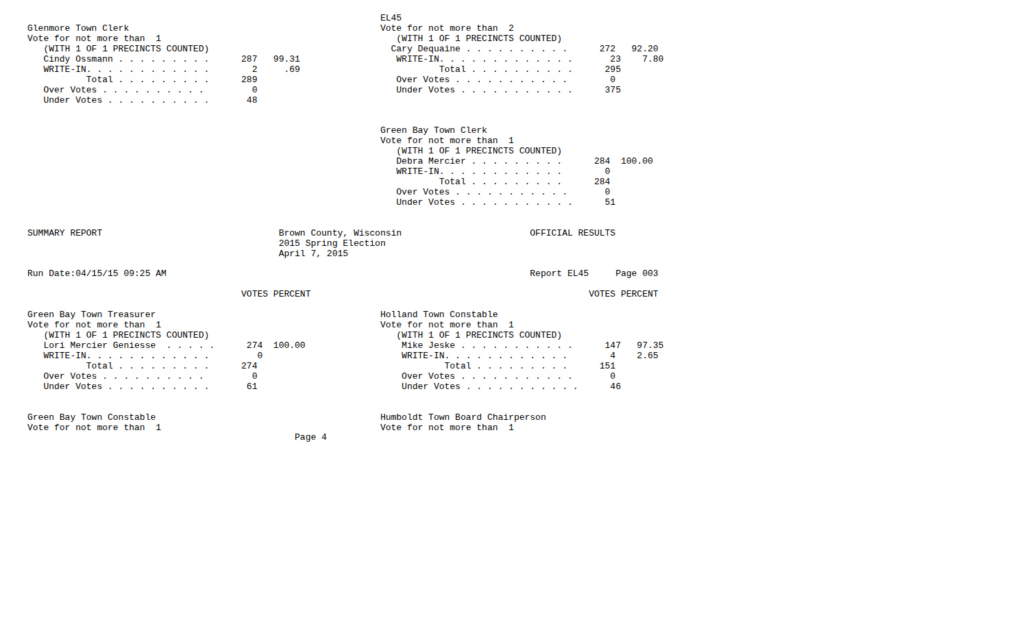EL45
Glenmore Town Clerk                                               Vote for not more than  2
Vote for not more than  1                                            (WITH 1 OF 1 PRECINCTS COUNTED)
   (WITH 1 OF 1 PRECINCTS COUNTED)                                  Cary Dequaine . . . . . . . . . .      272   92.20
   Cindy Ossmann . . . . . . . . .      287   99.31                  WRITE-IN. . . . . . . . . . . . .       23    7.80
   WRITE-IN. . . . . . . . . . . .        2     .69                          Total . . . . . . . . . .      295
           Total . . . . . . . . .      289                          Over Votes . . . . . . . . . . .        0
   Over Votes . . . . . . . . . .         0                          Under Votes . . . . . . . . . . .      375
   Under Votes . . . . . . . . . .       48


                                                                  Green Bay Town Clerk
                                                                  Vote for not more than  1
                                                                     (WITH 1 OF 1 PRECINCTS COUNTED)
                                                                     Debra Mercier . . . . . . . . .      284  100.00
                                                                     WRITE-IN. . . . . . . . . . . .        0
                                                                             Total . . . . . . . . .      284
                                                                     Over Votes . . . . . . . . . . .       0
                                                                     Under Votes . . . . . . . . . . .      51


SUMMARY REPORT                                 Brown County, Wisconsin                        OFFICIAL RESULTS
                                               2015 Spring Election
                                               April 7, 2015

Run Date:04/15/15 09:25 AM                                                                    Report EL45     Page 003

                                        VOTES PERCENT                                                    VOTES PERCENT

Green Bay Town Treasurer                                          Holland Town Constable
Vote for not more than  1                                         Vote for not more than  1
   (WITH 1 OF 1 PRECINCTS COUNTED)                                   (WITH 1 OF 1 PRECINCTS COUNTED)
   Lori Mercier Geniesse  . . . . .      274  100.00                  Mike Jeske . . . . . . . . . . .      147   97.35
   WRITE-IN. . . . . . . . . . . .         0                          WRITE-IN. . . . . . . . . . . .        4    2.65
           Total . . . . . . . . .      274                                   Total . . . . . . . . .      151
   Over Votes . . . . . . . . . .         0                           Over Votes . . . . . . . . . . .       0
   Under Votes . . . . . . . . . .       61                           Under Votes . . . . . . . . . . .      46


Green Bay Town Constable                                          Humboldt Town Board Chairperson
Vote for not more than  1                                         Vote for not more than  1
                                                  Page 4